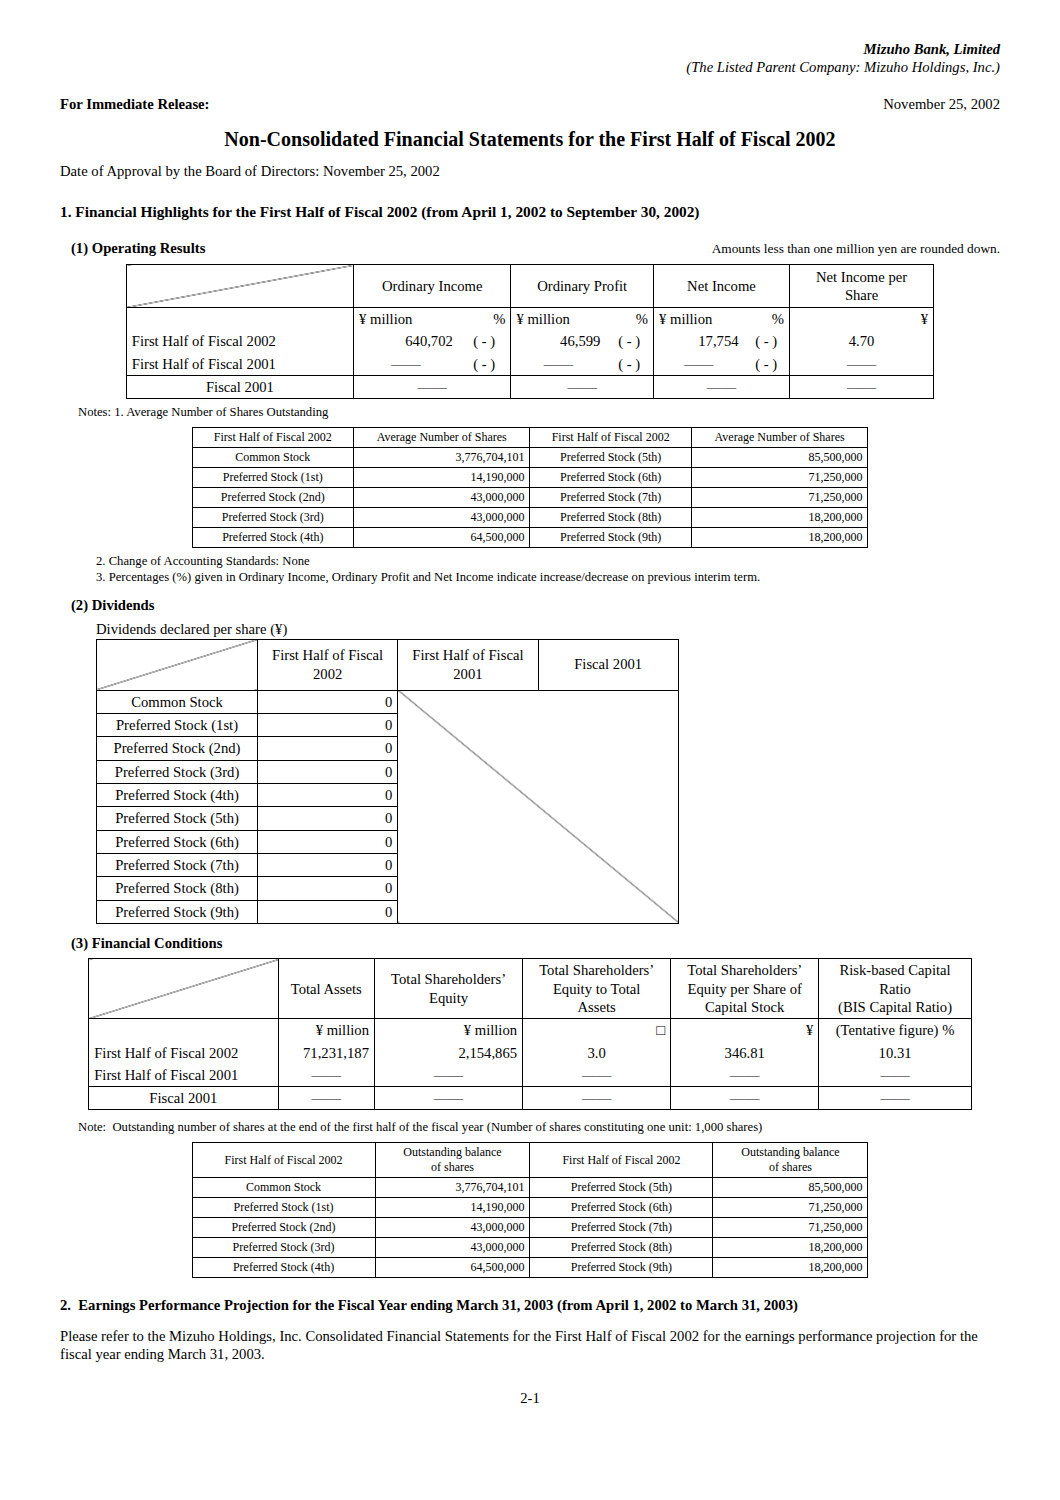Mizuho Bank, Limited
(The Listed Parent Company: Mizuho Holdings, Inc.)
For Immediate Release: November 25, 2002
Non-Consolidated Financial Statements for the First Half of Fiscal 2002
Date of Approval by the Board of Directors: November 25, 2002
1. Financial Highlights for the First Half of Fiscal 2002 (from April 1, 2002 to September 30, 2002)
(1) Operating Results Amounts less than one million yen are rounded down.
| | Ordinary Income | Ordinary Profit | Net Income | Net Income per Share |
| | ¥ million | % | ¥ million | % | ¥ million | % | ¥ |
| First Half of Fiscal 2002 | 640,702 | ( - ) | 46,599 | ( - ) | 17,754 | ( - ) | 4.70 |
| First Half of Fiscal 2001 | —— | ( - ) | —— | ( - ) | —— | ( - ) | —— |
| Fiscal 2001 | —— | —— | —— | —— |
Notes: 1. Average Number of Shares Outstanding
| First Half of Fiscal 2002 | Average Number of Shares | First Half of Fiscal 2002 | Average Number of Shares |
| Common Stock | 3,776,704,101 | Preferred Stock (5th) | 85,500,000 |
| Preferred Stock (1st) | 14,190,000 | Preferred Stock (6th) | 71,250,000 |
| Preferred Stock (2nd) | 43,000,000 | Preferred Stock (7th) | 71,250,000 |
| Preferred Stock (3rd) | 43,000,000 | Preferred Stock (8th) | 18,200,000 |
| Preferred Stock (4th) | 64,500,000 | Preferred Stock (9th) | 18,200,000 |
2. Change of Accounting Standards: None
3. Percentages (%) given in Ordinary Income, Ordinary Profit and Net Income indicate increase/decrease on previous interim term.
(2) Dividends
Dividends declared per share (¥)
| | First Half of Fiscal 2002 | First Half of Fiscal 2001 | Fiscal 2001 |
| Common Stock | 0 | |
| Preferred Stock (1st) | 0 |
| Preferred Stock (2nd) | 0 |
| Preferred Stock (3rd) | 0 |
| Preferred Stock (4th) | 0 |
| Preferred Stock (5th) | 0 |
| Preferred Stock (6th) | 0 |
| Preferred Stock (7th) | 0 |
| Preferred Stock (8th) | 0 |
| Preferred Stock (9th) | 0 |
(3) Financial Conditions
| | Total Assets | Total Shareholders’ Equity | Total Shareholders’ Equity to Total Assets | Total Shareholders’ Equity per Share of Capital Stock | Risk-based Capital Ratio (BIS Capital Ratio) |
| | ¥ million | ¥ million | □ | ¥ | (Tentative figure) % |
| First Half of Fiscal 2002 | 71,231,187 | 2,154,865 | 3.0 | 346.81 | 10.31 |
| First Half of Fiscal 2001 | —— | —— | —— | —— | —— |
| Fiscal 2001 | —— | —— | —— | —— | —— |
Note: Outstanding number of shares at the end of the first half of the fiscal year (Number of shares constituting one unit: 1,000 shares)
| First Half of Fiscal 2002 | Outstanding balance of shares | First Half of Fiscal 2002 | Outstanding balance of shares |
| Common Stock | 3,776,704,101 | Preferred Stock (5th) | 85,500,000 |
| Preferred Stock (1st) | 14,190,000 | Preferred Stock (6th) | 71,250,000 |
| Preferred Stock (2nd) | 43,000,000 | Preferred Stock (7th) | 71,250,000 |
| Preferred Stock (3rd) | 43,000,000 | Preferred Stock (8th) | 18,200,000 |
| Preferred Stock (4th) | 64,500,000 | Preferred Stock (9th) | 18,200,000 |
2. Earnings Performance Projection for the Fiscal Year ending March 31, 2003 (from April 1, 2002 to March 31, 2003)
Please refer to the Mizuho Holdings, Inc. Consolidated Financial Statements for the First Half of Fiscal 2002 for the earnings performance projection for the fiscal year ending March 31, 2003.
2-1